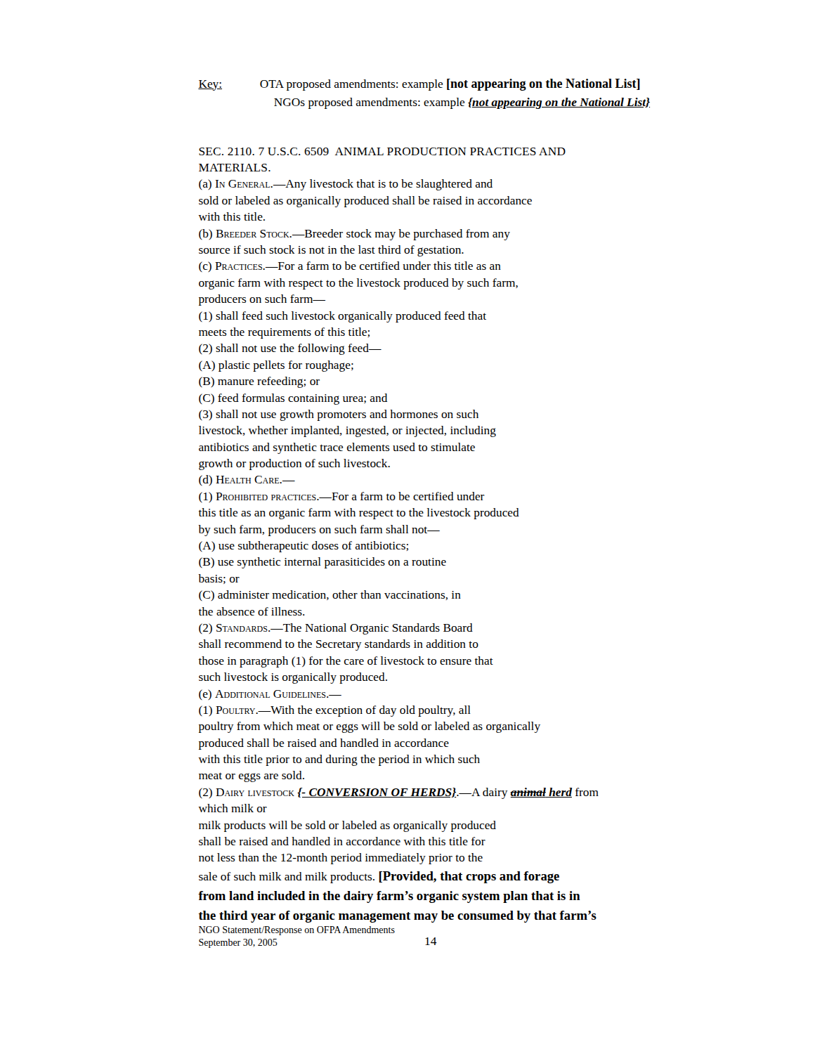Key: OTA proposed amendments: example [not appearing on the National List]
NGOs proposed amendments: example {not appearing on the National List}
SEC. 2110. 7 U.S.C. 6509 ANIMAL PRODUCTION PRACTICES AND MATERIALS.
(a) In General.—Any livestock that is to be slaughtered and
sold or labeled as organically produced shall be raised in accordance
with this title.
(b) Breeder Stock.—Breeder stock may be purchased from any
source if such stock is not in the last third of gestation.
(c) Practices.—For a farm to be certified under this title as an
organic farm with respect to the livestock produced by such farm,
producers on such farm—
(1) shall feed such livestock organically produced feed that
meets the requirements of this title;
(2) shall not use the following feed—
(A) plastic pellets for roughage;
(B) manure refeeding; or
(C) feed formulas containing urea; and
(3) shall not use growth promoters and hormones on such
livestock, whether implanted, ingested, or injected, including
antibiotics and synthetic trace elements used to stimulate
growth or production of such livestock.
(d) Health Care.—
(1) Prohibited practices.—For a farm to be certified under
this title as an organic farm with respect to the livestock produced
by such farm, producers on such farm shall not—
(A) use subtherapeutic doses of antibiotics;
(B) use synthetic internal parasiticides on a routine
basis; or
(C) administer medication, other than vaccinations, in
the absence of illness.
(2) Standards.—The National Organic Standards Board
shall recommend to the Secretary standards in addition to
those in paragraph (1) for the care of livestock to ensure that
such livestock is organically produced.
(e) Additional Guidelines.—
(1) Poultry.—With the exception of day old poultry, all
poultry from which meat or eggs will be sold or labeled as organically
produced shall be raised and handled in accordance
with this title prior to and during the period in which such
meat or eggs are sold.
(2) Dairy livestock {- CONVERSION OF HERDS}.—A dairy animal herd from which milk or
milk products will be sold or labeled as organically produced
shall be raised and handled in accordance with this title for
not less than the 12-month period immediately prior to the
sale of such milk and milk products. [Provided, that crops and forage
from land included in the dairy farm’s organic system plan that is in
the third year of organic management may be consumed by that farm’s
NGO Statement/Response on OFPA Amendments
September 30, 2005 14